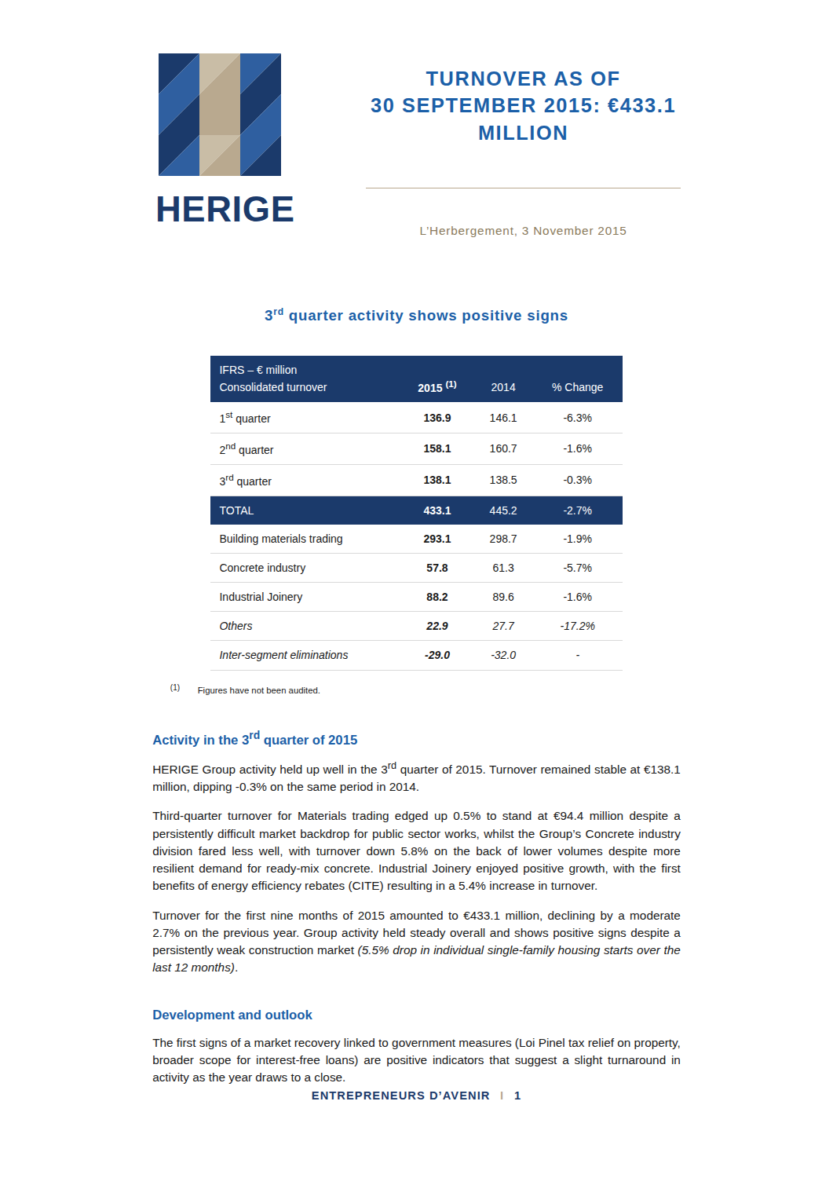HERIGE
TURNOVER AS OF
30 SEPTEMBER 2015: €433.1 MILLION
L’Herbergement, 3 November 2015
3rd quarter activity shows positive signs
| IFRS – € million | | | |
| --- | --- | --- | --- |
| Consolidated turnover | 2015 (1) | 2014 | % Change |
| 1 st quarter | 136.9 | 146.1 | -6.3% |
| 2 nd quarter | 158.1 | 160.7 | -1.6% |
| 3 rd quarter | 138.1 | 138.5 | -0.3% |
| TOTAL | 433.1 | 445.2 | -2.7% |
| Building materials trading | 293.1 | 298.7 | -1.9% |
| Concrete industry | 57.8 | 61.3 | -5.7% |
| Industrial Joinery | 88.2 | 89.6 | -1.6% |
| Others | 22.9 | 27.7 | -17.2% |
| Inter-segment eliminations | -29.0 | -32.0 | - |
(1)Figures have not been audited.
Activity in the 3rd quarter of 2015
HERIGE Group activity held up well in the 3rd quarter of 2015. Turnover remained stable at €138.1 million, dipping -0.3% on the same period in 2014.
Third-quarter turnover for Materials trading edged up 0.5% to stand at €94.4 million despite a persistently difficult market backdrop for public sector works, whilst the Group’s Concrete industry division fared less well, with turnover down 5.8% on the back of lower volumes despite more resilient demand for ready-mix concrete. Industrial Joinery enjoyed positive growth, with the first benefits of energy efficiency rebates (CITE) resulting in a 5.4% increase in turnover.
Turnover for the first nine months of 2015 amounted to €433.1 million, declining by a moderate 2.7% on the previous year. Group activity held steady overall and shows positive signs despite a persistently weak construction market (5.5% drop in individual single-family housing starts over the last 12 months).
Development and outlook
The first signs of a market recovery linked to government measures (Loi Pinel tax relief on property, broader scope for interest-free loans) are positive indicators that suggest a slight turnaround in activity as the year draws to a close.
ENTREPRENEURS D’AVENIR I 1